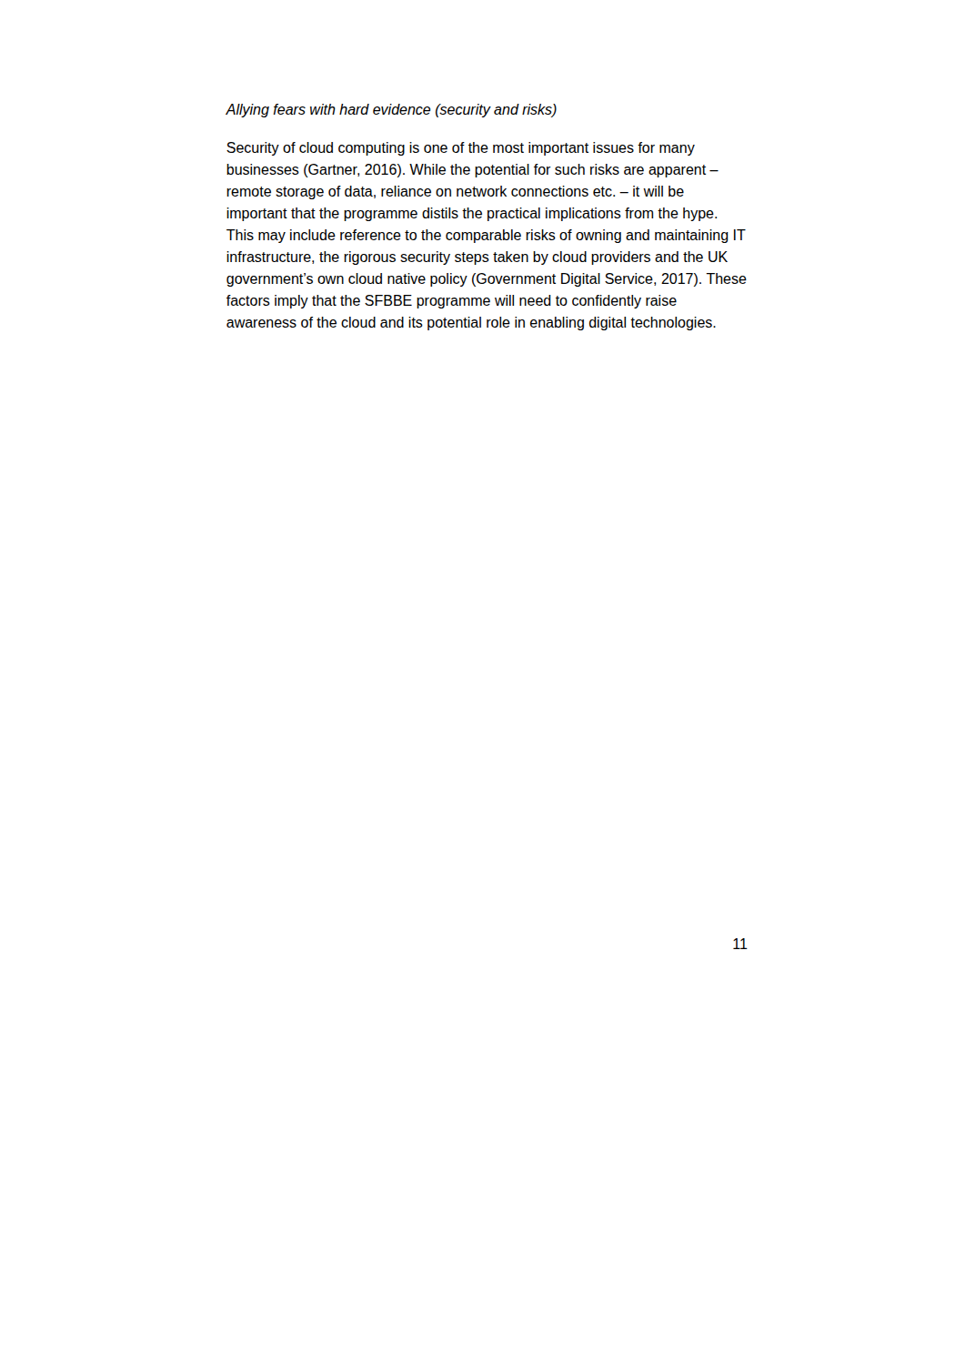Allying fears with hard evidence (security and risks)
Security of cloud computing is one of the most important issues for many businesses (Gartner, 2016). While the potential for such risks are apparent – remote storage of data, reliance on network connections etc. – it will be important that the programme distils the practical implications from the hype. This may include reference to the comparable risks of owning and maintaining IT infrastructure, the rigorous security steps taken by cloud providers and the UK government’s own cloud native policy (Government Digital Service, 2017). These factors imply that the SFBBE programme will need to confidently raise awareness of the cloud and its potential role in enabling digital technologies.
11